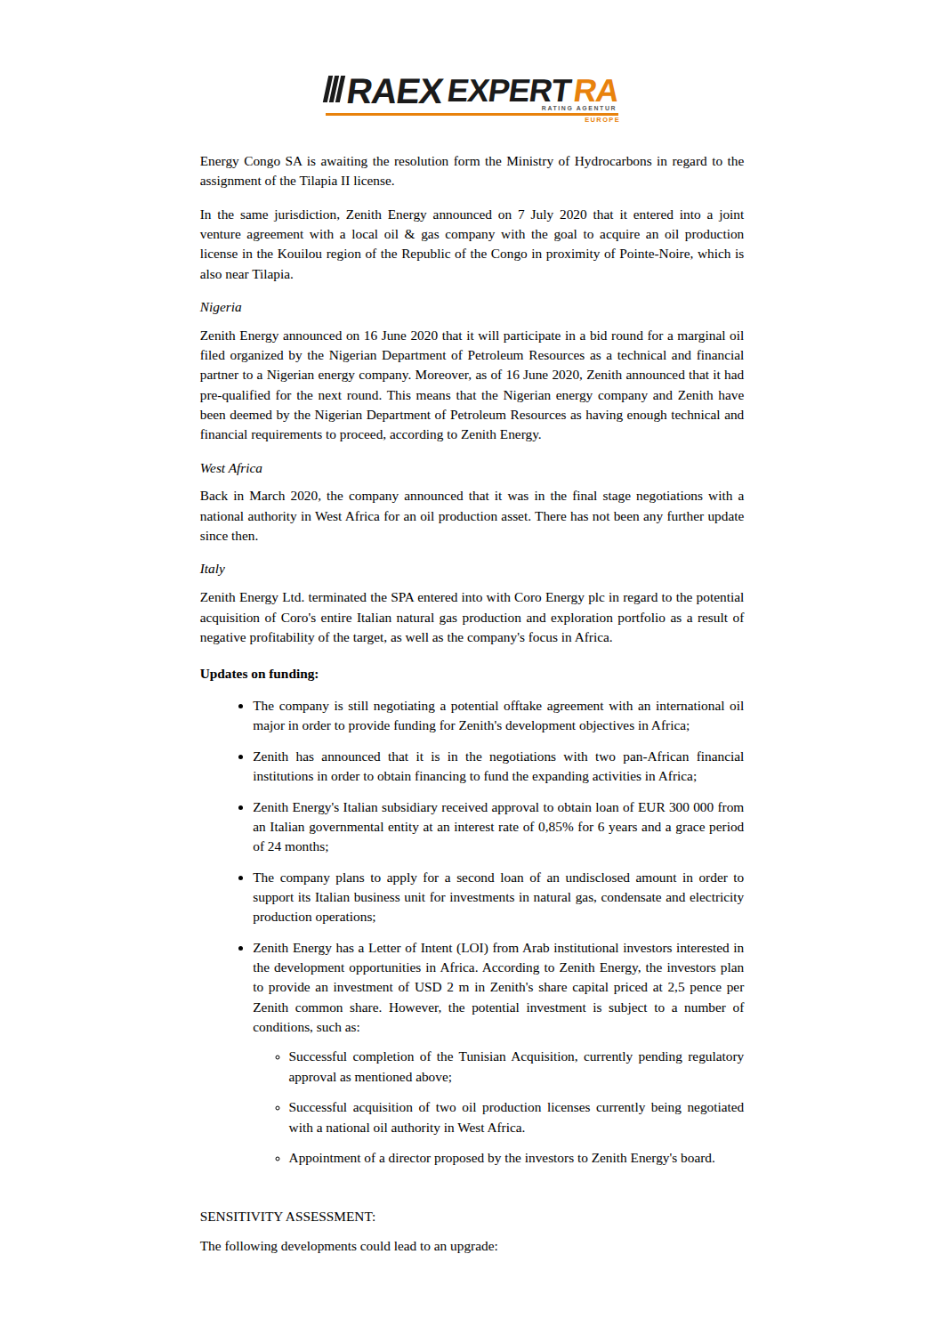RAEX EXPERT RA RATING AGENTUR EUROPE
Energy Congo SA is awaiting the resolution form the Ministry of Hydrocarbons in regard to the assignment of the Tilapia II license.
In the same jurisdiction, Zenith Energy announced on 7 July 2020 that it entered into a joint venture agreement with a local oil & gas company with the goal to acquire an oil production license in the Kouilou region of the Republic of the Congo in proximity of Pointe-Noire, which is also near Tilapia.
Nigeria
Zenith Energy announced on 16 June 2020 that it will participate in a bid round for a marginal oil filed organized by the Nigerian Department of Petroleum Resources as a technical and financial partner to a Nigerian energy company. Moreover, as of 16 June 2020, Zenith announced that it had pre-qualified for the next round. This means that the Nigerian energy company and Zenith have been deemed by the Nigerian Department of Petroleum Resources as having enough technical and financial requirements to proceed, according to Zenith Energy.
West Africa
Back in March 2020, the company announced that it was in the final stage negotiations with a national authority in West Africa for an oil production asset. There has not been any further update since then.
Italy
Zenith Energy Ltd. terminated the SPA entered into with Coro Energy plc in regard to the potential acquisition of Coro's entire Italian natural gas production and exploration portfolio as a result of negative profitability of the target, as well as the company's focus in Africa.
Updates on funding:
The company is still negotiating a potential offtake agreement with an international oil major in order to provide funding for Zenith's development objectives in Africa;
Zenith has announced that it is in the negotiations with two pan-African financial institutions in order to obtain financing to fund the expanding activities in Africa;
Zenith Energy's Italian subsidiary received approval to obtain loan of EUR 300 000 from an Italian governmental entity at an interest rate of 0,85% for 6 years and a grace period of 24 months;
The company plans to apply for a second loan of an undisclosed amount in order to support its Italian business unit for investments in natural gas, condensate and electricity production operations;
Zenith Energy has a Letter of Intent (LOI) from Arab institutional investors interested in the development opportunities in Africa. According to Zenith Energy, the investors plan to provide an investment of USD 2 m in Zenith's share capital priced at 2,5 pence per Zenith common share. However, the potential investment is subject to a number of conditions, such as:
Successful completion of the Tunisian Acquisition, currently pending regulatory approval as mentioned above;
Successful acquisition of two oil production licenses currently being negotiated with a national oil authority in West Africa.
Appointment of a director proposed by the investors to Zenith Energy's board.
SENSITIVITY ASSESSMENT:
The following developments could lead to an upgrade: